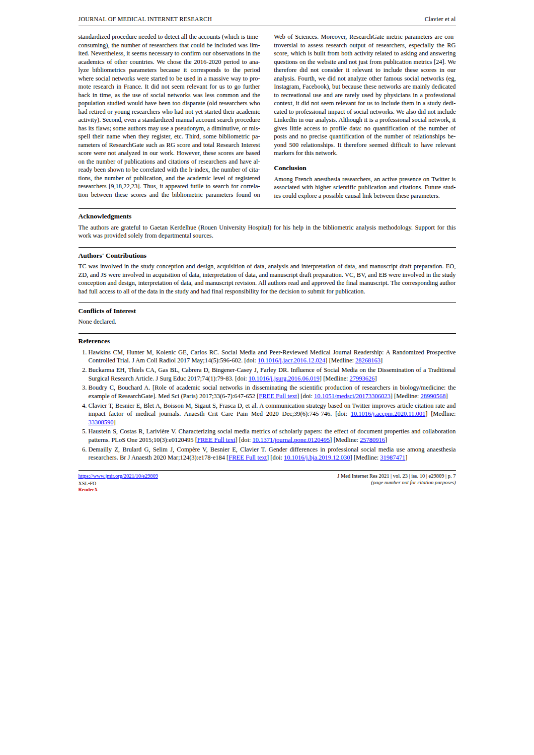Journal of Medical Internet Research Clavier et al
standardized procedure needed to detect all the accounts (which is time-consuming), the number of researchers that could be included was limited. Nevertheless, it seems necessary to confirm our observations in the academics of other countries. We chose the 2016-2020 period to analyze bibliometrics parameters because it corresponds to the period where social networks were started to be used in a massive way to promote research in France. It did not seem relevant for us to go further back in time, as the use of social networks was less common and the population studied would have been too disparate (old researchers who had retired or young researchers who had not yet started their academic activity). Second, even a standardized manual account search procedure has its flaws; some authors may use a pseudonym, a diminutive, or misspell their name when they register, etc. Third, some bibliometric parameters of ResearchGate such as RG score and total Research Interest score were not analyzed in our work. However, these scores are based on the number of publications and citations of researchers and have already been shown to be correlated with the h-index, the number of citations, the number of publication, and the academic level of registered researchers [9,18,22,23]. Thus, it appeared futile to search for correlation between these scores and the bibliometric parameters found on Web of Sciences. Moreover, ResearchGate metric parameters are controversial to assess research output of researchers, especially the RG score, which is built from both activity related to asking and answering questions on the website and not just from publication metrics [24]. We therefore did not consider it relevant to include these scores in our analysis. Fourth, we did not analyze other famous social networks (eg, Instagram, Facebook), but because these networks are mainly dedicated to recreational use and are rarely used by physicians in a professional context, it did not seem relevant for us to include them in a study dedicated to professional impact of social networks. We also did not include LinkedIn in our analysis. Although it is a professional social network, it gives little access to profile data: no quantification of the number of posts and no precise quantification of the number of relationships beyond 500 relationships. It therefore seemed difficult to have relevant markers for this network.
Conclusion
Among French anesthesia researchers, an active presence on Twitter is associated with higher scientific publication and citations. Future studies could explore a possible causal link between these parameters.
Acknowledgments
The authors are grateful to Gaetan Kerdelhue (Rouen University Hospital) for his help in the bibliometric analysis methodology. Support for this work was provided solely from departmental sources.
Authors' Contributions
TC was involved in the study conception and design, acquisition of data, analysis and interpretation of data, and manuscript draft preparation. EO, ZD, and JS were involved in acquisition of data, interpretation of data, and manuscript draft preparation. VC, BV, and EB were involved in the study conception and design, interpretation of data, and manuscript revision. All authors read and approved the final manuscript. The corresponding author had full access to all of the data in the study and had final responsibility for the decision to submit for publication.
Conflicts of Interest
None declared.
References
Hawkins CM, Hunter M, Kolenic GE, Carlos RC. Social Media and Peer-Reviewed Medical Journal Readership: A Randomized Prospective Controlled Trial. J Am Coll Radiol 2017 May;14(5):596-602. [doi: 10.1016/j.jacr.2016.12.024] [Medline: 28268163]
Buckarma EH, Thiels CA, Gas BL, Cabrera D, Bingener-Casey J, Farley DR. Influence of Social Media on the Dissemination of a Traditional Surgical Research Article. J Surg Educ 2017;74(1):79-83. [doi: 10.1016/j.jsurg.2016.06.019] [Medline: 27993626]
Boudry C, Bouchard A. [Role of academic social networks in disseminating the scientific production of researchers in biology/medicine: the example of ResearchGate]. Med Sci (Paris) 2017;33(6-7):647-652 [FREE Full text] [doi: 10.1051/medsci/20173306023] [Medline: 28990568]
Clavier T, Besnier E, Blet A, Boisson M, Sigaut S, Frasca D, et al. A communication strategy based on Twitter improves article citation rate and impact factor of medical journals. Anaesth Crit Care Pain Med 2020 Dec;39(6):745-746. [doi: 10.1016/j.accpm.2020.11.001] [Medline: 33308590]
Haustein S, Costas R, Larivière V. Characterizing social media metrics of scholarly papers: the effect of document properties and collaboration patterns. PLoS One 2015;10(3):e0120495 [FREE Full text] [doi: 10.1371/journal.pone.0120495] [Medline: 25780916]
Demailly Z, Brulard G, Selim J, Compère V, Besnier E, Clavier T. Gender differences in professional social media use among anaesthesia researchers. Br J Anaesth 2020 Mar;124(3):e178-e184 [FREE Full text] [doi: 10.1016/j.bja.2019.12.030] [Medline: 31987471]
https://www.jmir.org/2021/10/e29809
XSL•FO
RenderX
J Med Internet Res 2021 | vol. 23 | iss. 10 | e29809 | p. 7
(page number not for citation purposes)